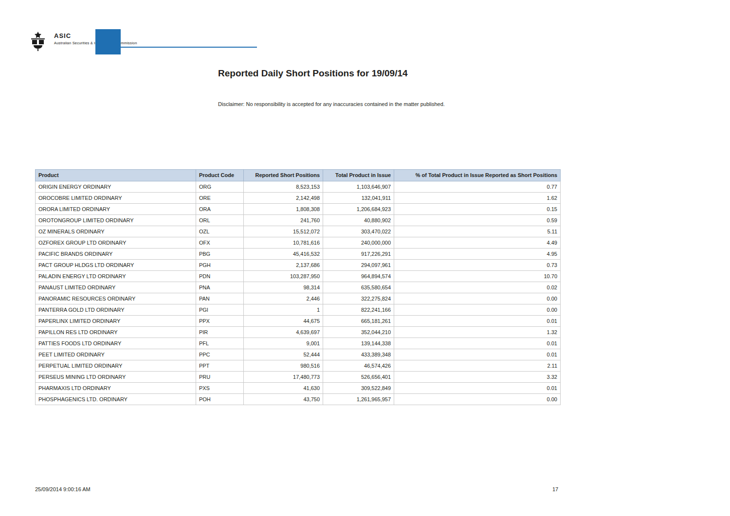ASIC
Australian Securities & Investments Commission
Reported Daily Short Positions for 19/09/14
Disclaimer: No responsibility is accepted for any inaccuracies contained in the matter published.
| Product | Product Code | Reported Short Positions | Total Product in Issue | % of Total Product in Issue Reported as Short Positions |
| --- | --- | --- | --- | --- |
| ORIGIN ENERGY ORDINARY | ORG | 8,523,153 | 1,103,646,907 | 0.77 |
| OROCOBRE LIMITED ORDINARY | ORE | 2,142,498 | 132,041,911 | 1.62 |
| ORORA LIMITED ORDINARY | ORA | 1,808,308 | 1,206,684,923 | 0.15 |
| OROTONGROUP LIMITED ORDINARY | ORL | 241,760 | 40,880,902 | 0.59 |
| OZ MINERALS ORDINARY | OZL | 15,512,072 | 303,470,022 | 5.11 |
| OZFOREX GROUP LTD ORDINARY | OFX | 10,781,616 | 240,000,000 | 4.49 |
| PACIFIC BRANDS ORDINARY | PBG | 45,416,532 | 917,226,291 | 4.95 |
| PACT GROUP HLDGS LTD ORDINARY | PGH | 2,137,686 | 294,097,961 | 0.73 |
| PALADIN ENERGY LTD ORDINARY | PDN | 103,287,950 | 964,894,574 | 10.70 |
| PANAUST LIMITED ORDINARY | PNA | 98,314 | 635,580,654 | 0.02 |
| PANORAMIC RESOURCES ORDINARY | PAN | 2,446 | 322,275,824 | 0.00 |
| PANTERRA GOLD LTD ORDINARY | PGI | 1 | 822,241,166 | 0.00 |
| PAPERLINX LIMITED ORDINARY | PPX | 44,675 | 665,181,261 | 0.01 |
| PAPILLON RES LTD ORDINARY | PIR | 4,639,697 | 352,044,210 | 1.32 |
| PATTIES FOODS LTD ORDINARY | PFL | 9,001 | 139,144,338 | 0.01 |
| PEET LIMITED ORDINARY | PPC | 52,444 | 433,389,348 | 0.01 |
| PERPETUAL LIMITED ORDINARY | PPT | 980,516 | 46,574,426 | 2.11 |
| PERSEUS MINING LTD ORDINARY | PRU | 17,480,773 | 526,656,401 | 3.32 |
| PHARMAXIS LTD ORDINARY | PXS | 41,630 | 309,522,849 | 0.01 |
| PHOSPHAGENICS LTD. ORDINARY | POH | 43,750 | 1,261,965,957 | 0.00 |
25/09/2014 9:00:16 AM
17